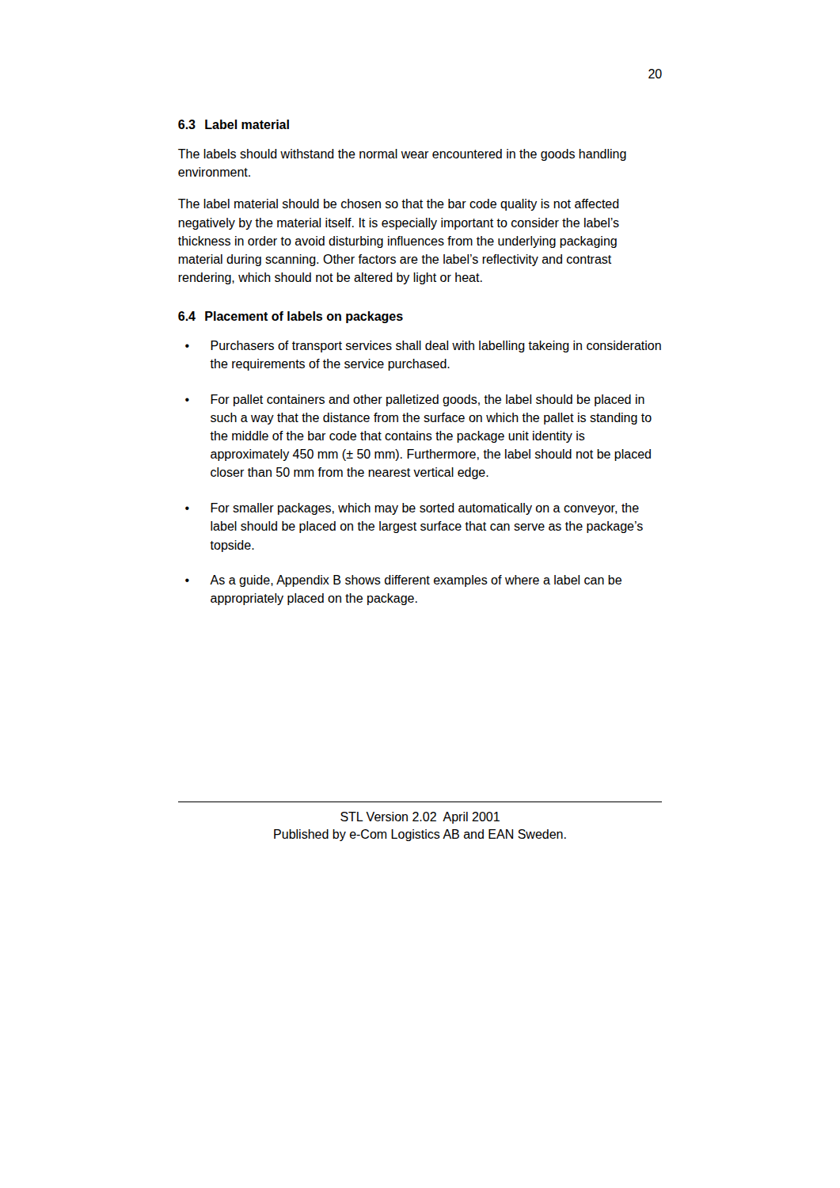20
6.3 Label material
The labels should withstand the normal wear encountered in the goods handling environment.
The label material should be chosen so that the bar code quality is not affected negatively by the material itself. It is especially important to consider the label’s thickness in order to avoid disturbing influences from the underlying packaging material during scanning. Other factors are the label’s reflectivity and contrast rendering, which should not be altered by light or heat.
6.4 Placement of labels on packages
Purchasers of transport services shall deal with labelling takeing in consideration the requirements of the service purchased.
For pallet containers and other palletized goods, the label should be placed in such a way that the distance from the surface on which the pallet is standing to the middle of the bar code that contains the package unit identity is approximately 450 mm (± 50 mm). Furthermore, the label should not be placed closer than 50 mm from the nearest vertical edge.
For smaller packages, which may be sorted automatically on a conveyor, the label should be placed on the largest surface that can serve as the package’s topside.
As a guide, Appendix B shows different examples of where a label can be appropriately placed on the package.
STL Version 2.02 April 2001
Published by e-Com Logistics AB and EAN Sweden.